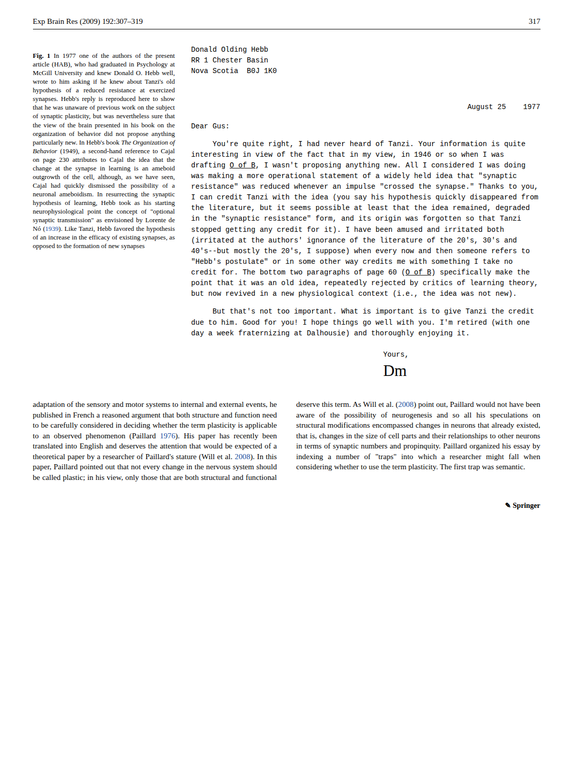Exp Brain Res (2009) 192:307–319 317
Fig. 1 In 1977 one of the authors of the present article (HAB), who had graduated in Psychology at McGill University and knew Donald O. Hebb well, wrote to him asking if he knew about Tanzi's old hypothesis of a reduced resistance at exercized synapses. Hebb's reply is reproduced here to show that he was unaware of previous work on the subject of synaptic plasticity, but was nevertheless sure that the view of the brain presented in his book on the organization of behavior did not propose anything particularly new. In Hebb's book The Organization of Behavior (1949), a second-hand reference to Cajal on page 230 attributes to Cajal the idea that the change at the synapse in learning is an ameboid outgrowth of the cell, although, as we have seen, Cajal had quickly dismissed the possibility of a neuronal ameboidism. In resurrecting the synaptic hypothesis of learning, Hebb took as his starting neurophysiological point the concept of "optional synaptic transmission" as envisioned by Lorente de Nó (1939). Like Tanzi, Hebb favored the hypothesis of an increase in the efficacy of existing synapses, as opposed to the formation of new synapses
Donald Olding Hebb
RR 1 Chester Basin
Nova Scotia B0J 1K0
August 25 1977
Dear Gus:
You're quite right, I had never heard of Tanzi. Your information is quite interesting in view of the fact that in my view, in 1946 or so when I was drafting O of B, I wasn't proposing anything new. All I considered I was doing was making a more operational statement of a widely held idea that "synaptic resistance" was reduced whenever an impulse "crossed the synapse." Thanks to you, I can credit Tanzi with the idea (you say his hypothesis quickly disappeared from the literature, but it seems possible at least that the idea remained, degraded in the "synaptic resistance" form, and its origin was forgotten so that Tanzi stopped getting any credit for it). I have been amused and irritated both (irritated at the authors' ignorance of the literature of the 20's, 30's and 40's--but mostly the 20's, I suppose) when every now and then someone refers to "Hebb's postulate" or in some other way credits me with something I take no credit for. The bottom two paragraphs of page 60 (O of B) specifically make the point that it was an old idea, repeatedly rejected by critics of learning theory, but now revived in a new physiological context (i.e., the idea was not new).
But that's not too important. What is important is to give Tanzi the credit due to him. Good for you! I hope things go well with you. I'm retired (with one day a week fraternizing at Dalhousie) and thoroughly enjoying it.
Yours,
Dm
adaptation of the sensory and motor systems to internal and external events, he published in French a reasoned argument that both structure and function need to be carefully considered in deciding whether the term plasticity is applicable to an observed phenomenon (Paillard 1976). His paper has recently been translated into English and deserves the attention that would be expected of a theoretical paper by a researcher of Paillard's stature (Will et al. 2008). In this paper, Paillard pointed out that not every change in the nervous system should be called plastic; in his view, only those that are both structural and functional deserve this term. As Will et al. (2008) point out, Paillard would not have been aware of the possibility of neurogenesis and so all his speculations on structural modifications encompassed changes in neurons that already existed, that is, changes in the size of cell parts and their relationships to other neurons in terms of synaptic numbers and propinquity. Paillard organized his essay by indexing a number of "traps" into which a researcher might fall when considering whether to use the term plasticity. The first trap was semantic.
✎ Springer